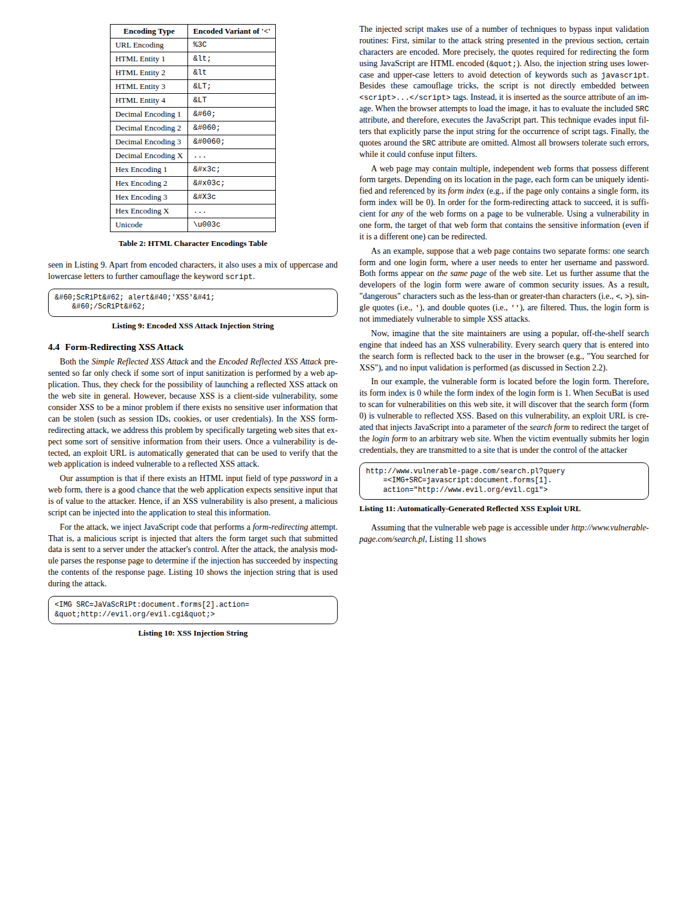| Encoding Type | Encoded Variant of '<' |
| --- | --- |
| URL Encoding | %3C |
| HTML Entity 1 | &lt; |
| HTML Entity 2 | &lt |
| HTML Entity 3 | &LT; |
| HTML Entity 4 | &LT |
| Decimal Encoding 1 | &#60; |
| Decimal Encoding 2 | &#060; |
| Decimal Encoding 3 | &#0060; |
| Decimal Encoding X | ... |
| Hex Encoding 1 | &#x3c; |
| Hex Encoding 2 | &#x03c; |
| Hex Encoding 3 | &#X3c |
| Hex Encoding X | ... |
| Unicode | \u003c |
Table 2: HTML Character Encodings Table
seen in Listing 9. Apart from encoded characters, it also uses a mix of uppercase and lowercase letters to further camouflage the keyword script.
&#60;ScRiPt&#62; alert&#40;'XSS'&#41; &#60;/ScRiPt&#62;
Listing 9: Encoded XSS Attack Injection String
4.4 Form-Redirecting XSS Attack
Both the Simple Reflected XSS Attack and the Encoded Reflected XSS Attack presented so far only check if some sort of input sanitization is performed by a web application. Thus, they check for the possibility of launching a reflected XSS attack on the web site in general. However, because XSS is a client-side vulnerability, some consider XSS to be a minor problem if there exists no sensitive user information that can be stolen (such as session IDs, cookies, or user credentials). In the XSS form-redirecting attack, we address this problem by specifically targeting web sites that expect some sort of sensitive information from their users. Once a vulnerability is detected, an exploit URL is automatically generated that can be used to verify that the web application is indeed vulnerable to a reflected XSS attack.
Our assumption is that if there exists an HTML input field of type password in a web form, there is a good chance that the web application expects sensitive input that is of value to the attacker. Hence, if an XSS vulnerability is also present, a malicious script can be injected into the application to steal this information.
For the attack, we inject JavaScript code that performs a form-redirecting attempt. That is, a malicious script is injected that alters the form target such that submitted data is sent to a server under the attacker's control. After the attack, the analysis module parses the response page to determine if the injection has succeeded by inspecting the contents of the response page. Listing 10 shows the injection string that is used during the attack.
<IMG SRC=JaVaScRiPt:document.forms[2].action= &quot;http://evil.org/evil.cgi&quot;>
Listing 10: XSS Injection String
The injected script makes use of a number of techniques to bypass input validation routines: First, similar to the attack string presented in the previous section, certain characters are encoded. More precisely, the quotes required for redirecting the form using JavaScript are HTML encoded (&quot;). Also, the injection string uses lower-case and upper-case letters to avoid detection of keywords such as javascript. Besides these camouflage tricks, the script is not directly embedded between <script>...</script> tags. Instead, it is inserted as the source attribute of an image. When the browser attempts to load the image, it has to evaluate the included SRC attribute, and therefore, executes the JavaScript part. This technique evades input filters that explicitly parse the input string for the occurrence of script tags. Finally, the quotes around the SRC attribute are omitted. Almost all browsers tolerate such errors, while it could confuse input filters.
A web page may contain multiple, independent web forms that possess different form targets. Depending on its location in the page, each form can be uniquely identified and referenced by its form index (e.g., if the page only contains a single form, its form index will be 0). In order for the form-redirecting attack to succeed, it is sufficient for any of the web forms on a page to be vulnerable. Using a vulnerability in one form, the target of that web form that contains the sensitive information (even if it is a different one) can be redirected.
As an example, suppose that a web page contains two separate forms: one search form and one login form, where a user needs to enter her username and password. Both forms appear on the same page of the web site. Let us further assume that the developers of the login form were aware of common security issues. As a result, "dangerous" characters such as the less-than or greater-than characters (i.e., <, >), single quotes (i.e., '), and double quotes (i.e., ''), are filtered. Thus, the login form is not immediately vulnerable to simple XSS attacks.
Now, imagine that the site maintainers are using a popular, off-the-shelf search engine that indeed has an XSS vulnerability. Every search query that is entered into the search form is reflected back to the user in the browser (e.g., "You searched for XSS"), and no input validation is performed (as discussed in Section 2.2).
In our example, the vulnerable form is located before the login form. Therefore, its form index is 0 while the form index of the login form is 1. When SecuBat is used to scan for vulnerabilities on this web site, it will discover that the search form (form 0) is vulnerable to reflected XSS. Based on this vulnerability, an exploit URL is created that injects JavaScript into a parameter of the search form to redirect the target of the login form to an arbitrary web site. When the victim eventually submits her login credentials, they are transmitted to a site that is under the control of the attacker
http://www.vulnerable-page.com/search.pl?query =<IMG+SRC=javascript:document.forms[1]. action="http://www.evil.org/evil.cgi">
Listing 11: Automatically-Generated Reflected XSS Exploit URL
Assuming that the vulnerable web page is accessible under http://www.vulnerable-page.com/search.pl, Listing 11 shows